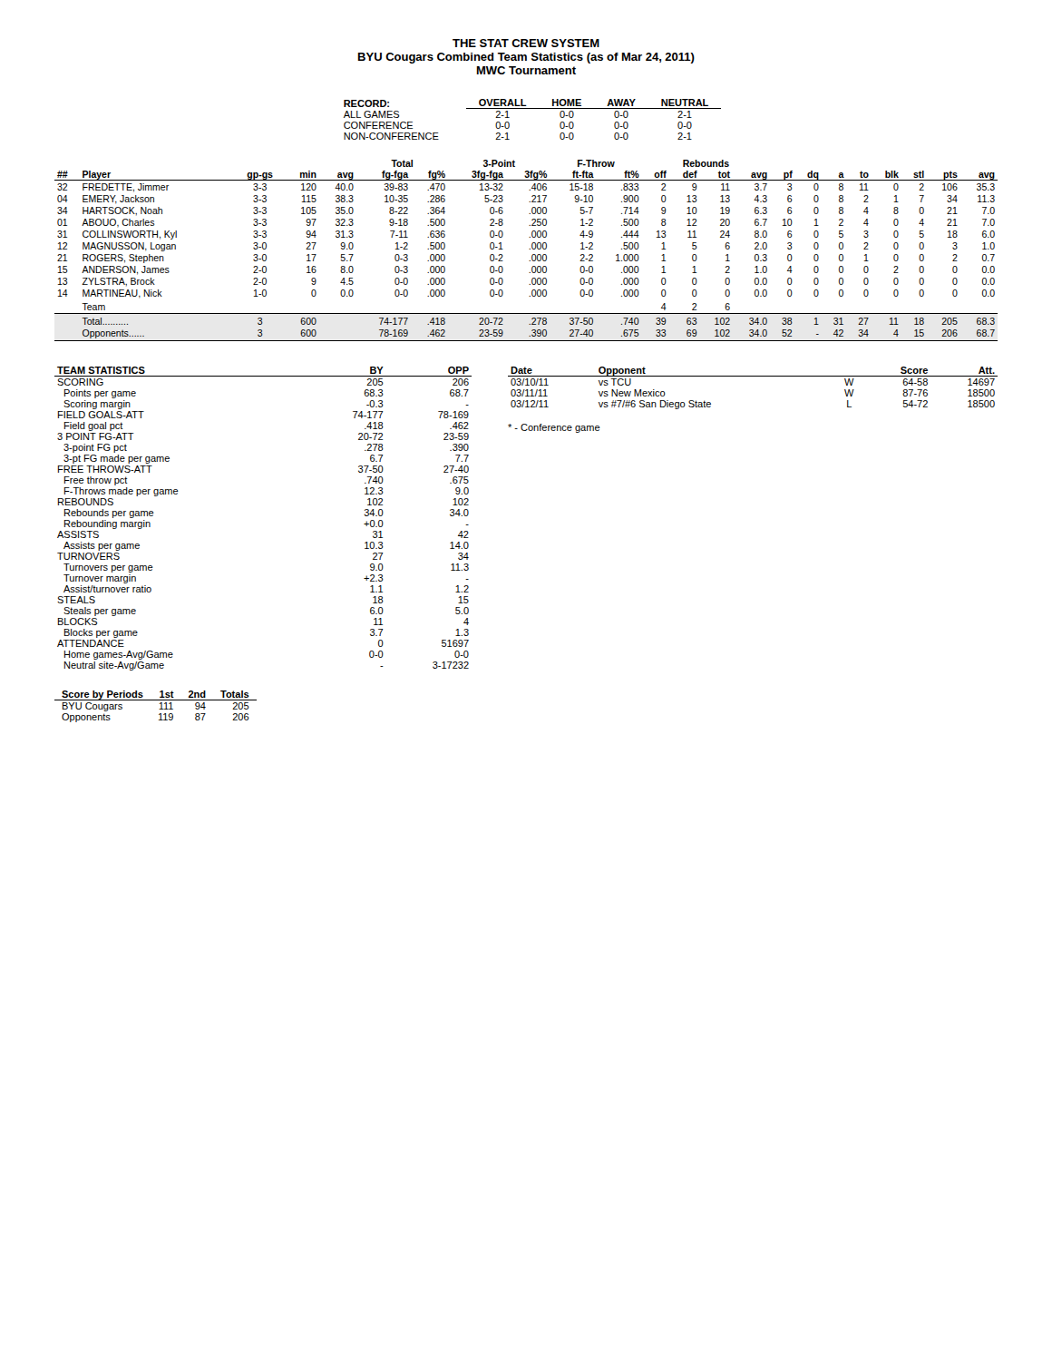THE STAT CREW SYSTEM
BYU Cougars Combined Team Statistics (as of Mar 24, 2011)
MWC Tournament
| RECORD: | OVERALL | HOME | AWAY | NEUTRAL |
| --- | --- | --- | --- | --- |
| ALL GAMES | 2-1 | 0-0 | 0-0 | 2-1 |
| CONFERENCE | 0-0 | 0-0 | 0-0 | 0-0 |
| NON-CONFERENCE | 2-1 | 0-0 | 0-0 | 2-1 |
| | | Total | 3-Point | F-Throw | Rebounds | |
| --- | --- | --- | --- | --- | --- | --- |
| ## | Player | gp-gs | min | avg | fg-fga | fg% | 3fg-fga | 3fg% | ft-fta | ft% | off | def | tot | avg | pf | dq | a | to | blk | stl | pts | avg |
| 32 | FREDETTE, Jimmer | 3-3 | 120 | 40.0 | 39-83 | .470 | 13-32 | .406 | 15-18 | .833 | 2 | 9 | 11 | 3.7 | 3 | 0 | 8 | 11 | 0 | 2 | 106 | 35.3 |
| 04 | EMERY, Jackson | 3-3 | 115 | 38.3 | 10-35 | .286 | 5-23 | .217 | 9-10 | .900 | 0 | 13 | 13 | 4.3 | 6 | 0 | 8 | 2 | 1 | 7 | 34 | 11.3 |
| 34 | HARTSOCK, Noah | 3-3 | 105 | 35.0 | 8-22 | .364 | 0-6 | .000 | 5-7 | .714 | 9 | 10 | 19 | 6.3 | 6 | 0 | 8 | 4 | 8 | 0 | 21 | 7.0 |
| 01 | ABOUO, Charles | 3-3 | 97 | 32.3 | 9-18 | .500 | 2-8 | .250 | 1-2 | .500 | 8 | 12 | 20 | 6.7 | 10 | 1 | 2 | 4 | 0 | 4 | 21 | 7.0 |
| 31 | COLLINSWORTH, Kyl | 3-3 | 94 | 31.3 | 7-11 | .636 | 0-0 | .000 | 4-9 | .444 | 13 | 11 | 24 | 8.0 | 6 | 0 | 5 | 3 | 0 | 5 | 18 | 6.0 |
| 12 | MAGNUSSON, Logan | 3-0 | 27 | 9.0 | 1-2 | .500 | 0-1 | .000 | 1-2 | .500 | 1 | 5 | 6 | 2.0 | 3 | 0 | 0 | 2 | 0 | 0 | 3 | 1.0 |
| 21 | ROGERS, Stephen | 3-0 | 17 | 5.7 | 0-3 | .000 | 0-2 | .000 | 2-2 | 1.000 | 1 | 0 | 1 | 0.3 | 0 | 0 | 0 | 1 | 0 | 0 | 2 | 0.7 |
| 15 | ANDERSON, James | 2-0 | 16 | 8.0 | 0-3 | .000 | 0-0 | .000 | 0-0 | .000 | 1 | 1 | 2 | 1.0 | 4 | 0 | 0 | 0 | 2 | 0 | 0 | 0.0 |
| 13 | ZYLSTRA, Brock | 2-0 | 9 | 4.5 | 0-0 | .000 | 0-0 | .000 | 0-0 | .000 | 0 | 0 | 0 | 0.0 | 0 | 0 | 0 | 0 | 0 | 0 | 0 | 0.0 |
| 14 | MARTINEAU, Nick | 1-0 | 0 | 0.0 | 0-0 | .000 | 0-0 | .000 | 0-0 | .000 | 0 | 0 | 0 | 0.0 | 0 | 0 | 0 | 0 | 0 | 0 | 0 | 0.0 |
| | Team | | | | | | | | | | 4 | 2 | 6 | | | | | | | | | |
| | Total.......... | 3 | 600 | | 74-177 | .418 | 20-72 | .278 | 37-50 | .740 | 39 | 63 | 102 | 34.0 | 38 | 1 | 31 | 27 | 11 | 18 | 205 | 68.3 |
| | Opponents...... | 3 | 600 | | 78-169 | .462 | 23-59 | .390 | 27-40 | .675 | 33 | 69 | 102 | 34.0 | 52 | - | 42 | 34 | 4 | 15 | 206 | 68.7 |
| TEAM STATISTICS | BY | OPP |
| --- | --- | --- |
| SCORING | 205 | 206 |
| Points per game | 68.3 | 68.7 |
| Scoring margin | -0.3 | - |
| FIELD GOALS-ATT | 74-177 | 78-169 |
| Field goal pct | .418 | .462 |
| 3 POINT FG-ATT | 20-72 | 23-59 |
| 3-point FG pct | .278 | .390 |
| 3-pt FG made per game | 6.7 | 7.7 |
| FREE THROWS-ATT | 37-50 | 27-40 |
| Free throw pct | .740 | .675 |
| F-Throws made per game | 12.3 | 9.0 |
| REBOUNDS | 102 | 102 |
| Rebounds per game | 34.0 | 34.0 |
| Rebounding margin | +0.0 | - |
| ASSISTS | 31 | 42 |
| Assists per game | 10.3 | 14.0 |
| TURNOVERS | 27 | 34 |
| Turnovers per game | 9.0 | 11.3 |
| Turnover margin | +2.3 | - |
| Assist/turnover ratio | 1.1 | 1.2 |
| STEALS | 18 | 15 |
| Steals per game | 6.0 | 5.0 |
| BLOCKS | 11 | 4 |
| Blocks per game | 3.7 | 1.3 |
| ATTENDANCE | 0 | 51697 |
| Home games-Avg/Game | 0-0 | 0-0 |
| Neutral site-Avg/Game | - | 3-17232 |
| Score by Periods | 1st | 2nd | Totals |
| --- | --- | --- | --- |
| BYU Cougars | 111 | 94 | 205 |
| Opponents | 119 | 87 | 206 |
| Date | Opponent | | Score | Att. |
| --- | --- | --- | --- | --- |
| 03/10/11 | vs TCU | W | 64-58 | 14697 |
| 03/11/11 | vs New Mexico | W | 87-76 | 18500 |
| 03/12/11 | vs #7/#6 San Diego State | L | 54-72 | 18500 |
* - Conference game